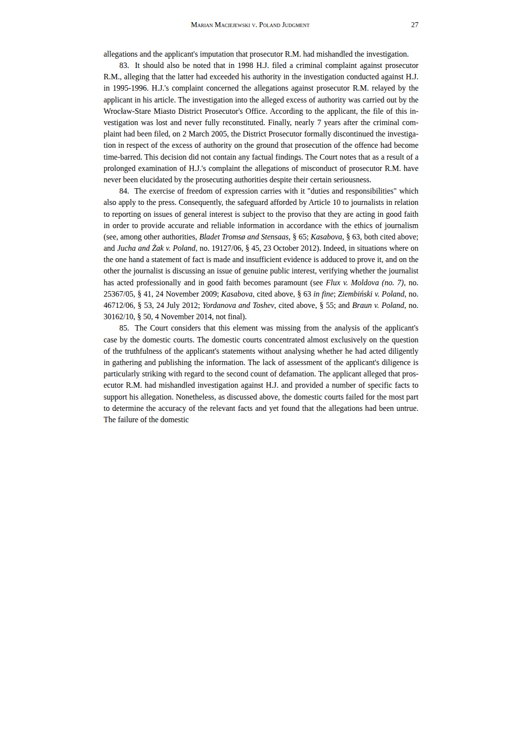Marian Maciejewski v. Poland Judgment
27
allegations and the applicant's imputation that prosecutor R.M. had mishandled the investigation.
83. It should also be noted that in 1998 H.J. filed a criminal complaint against prosecutor R.M., alleging that the latter had exceeded his authority in the investigation conducted against H.J. in 1995-1996. H.J.'s complaint concerned the allegations against prosecutor R.M. relayed by the applicant in his article. The investigation into the alleged excess of authority was carried out by the Wrocław-Stare Miasto District Prosecutor's Office. According to the applicant, the file of this investigation was lost and never fully reconstituted. Finally, nearly 7 years after the criminal complaint had been filed, on 2 March 2005, the District Prosecutor formally discontinued the investigation in respect of the excess of authority on the ground that prosecution of the offence had become time-barred. This decision did not contain any factual findings. The Court notes that as a result of a prolonged examination of H.J.'s complaint the allegations of misconduct of prosecutor R.M. have never been elucidated by the prosecuting authorities despite their certain seriousness.
84. The exercise of freedom of expression carries with it "duties and responsibilities" which also apply to the press. Consequently, the safeguard afforded by Article 10 to journalists in relation to reporting on issues of general interest is subject to the proviso that they are acting in good faith in order to provide accurate and reliable information in accordance with the ethics of journalism (see, among other authorities, Bladet Tromsø and Stensaas, § 65; Kasabova, § 63, both cited above; and Jucha and Żak v. Poland, no. 19127/06, § 45, 23 October 2012). Indeed, in situations where on the one hand a statement of fact is made and insufficient evidence is adduced to prove it, and on the other the journalist is discussing an issue of genuine public interest, verifying whether the journalist has acted professionally and in good faith becomes paramount (see Flux v. Moldova (no. 7), no. 25367/05, § 41, 24 November 2009; Kasabova, cited above, § 63 in fine; Ziembiński v. Poland, no. 46712/06, § 53, 24 July 2012; Yordanova and Toshev, cited above, § 55; and Braun v. Poland, no. 30162/10, § 50, 4 November 2014, not final).
85. The Court considers that this element was missing from the analysis of the applicant's case by the domestic courts. The domestic courts concentrated almost exclusively on the question of the truthfulness of the applicant's statements without analysing whether he had acted diligently in gathering and publishing the information. The lack of assessment of the applicant's diligence is particularly striking with regard to the second count of defamation. The applicant alleged that prosecutor R.M. had mishandled investigation against H.J. and provided a number of specific facts to support his allegation. Nonetheless, as discussed above, the domestic courts failed for the most part to determine the accuracy of the relevant facts and yet found that the allegations had been untrue. The failure of the domestic